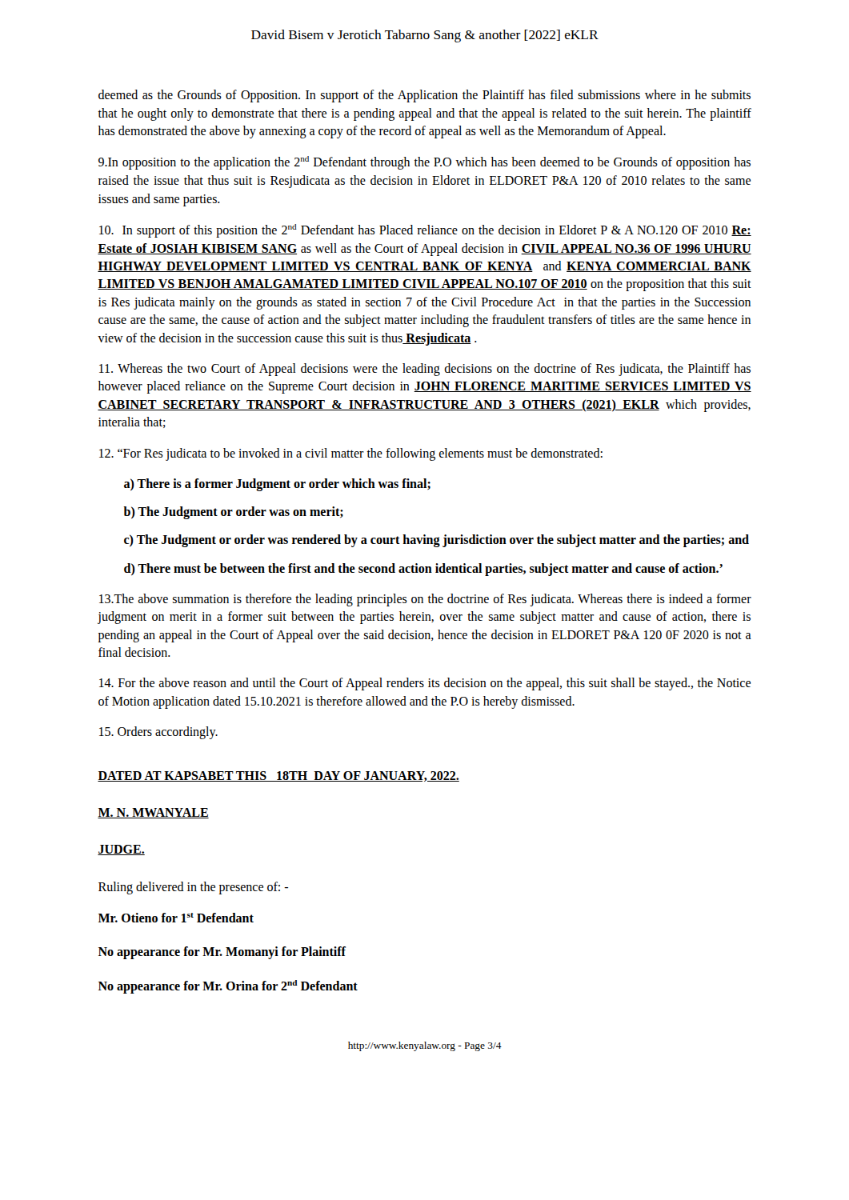David Bisem v Jerotich Tabarno Sang & another [2022] eKLR
deemed as the Grounds of Opposition. In support of the Application the Plaintiff has filed submissions where in he submits that he ought only to demonstrate that there is a pending appeal and that the appeal is related to the suit herein. The plaintiff has demonstrated the above by annexing a copy of the record of appeal as well as the Memorandum of Appeal.
9.In opposition to the application the 2nd Defendant through the P.O which has been deemed to be Grounds of opposition has raised the issue that thus suit is Resjudicata as the decision in Eldoret in ELDORET P&A 120 of 2010 relates to the same issues and same parties.
10. In support of this position the 2nd Defendant has Placed reliance on the decision in Eldoret P & A NO.120 OF 2010 Re: Estate of JOSIAH KIBISEM SANG as well as the Court of Appeal decision in CIVIL APPEAL NO.36 OF 1996 UHURU HIGHWAY DEVELOPMENT LIMITED VS CENTRAL BANK OF KENYA and KENYA COMMERCIAL BANK LIMITED VS BENJOH AMALGAMATED LIMITED CIVIL APPEAL NO.107 OF 2010 on the proposition that this suit is Res judicata mainly on the grounds as stated in section 7 of the Civil Procedure Act in that the parties in the Succession cause are the same, the cause of action and the subject matter including the fraudulent transfers of titles are the same hence in view of the decision in the succession cause this suit is thus Resjudicata .
11. Whereas the two Court of Appeal decisions were the leading decisions on the doctrine of Res judicata, the Plaintiff has however placed reliance on the Supreme Court decision in JOHN FLORENCE MARITIME SERVICES LIMITED VS CABINET SECRETARY TRANSPORT & INFRASTRUCTURE AND 3 OTHERS (2021) EKLR which provides, interalia that;
12. “For Res judicata to be invoked in a civil matter the following elements must be demonstrated:
a) There is a former Judgment or order which was final;
b) The Judgment or order was on merit;
c) The Judgment or order was rendered by a court having jurisdiction over the subject matter and the parties; and
d) There must be between the first and the second action identical parties, subject matter and cause of action.’
13.The above summation is therefore the leading principles on the doctrine of Res judicata. Whereas there is indeed a former judgment on merit in a former suit between the parties herein, over the same subject matter and cause of action, there is pending an appeal in the Court of Appeal over the said decision, hence the decision in ELDORET P&A 120 0F 2020 is not a final decision.
14. For the above reason and until the Court of Appeal renders its decision on the appeal, this suit shall be stayed., the Notice of Motion application dated 15.10.2021 is therefore allowed and the P.O is hereby dismissed.
15. Orders accordingly.
DATED AT KAPSABET THIS 18TH DAY OF JANUARY, 2022.
M. N. MWANYALE
JUDGE.
Ruling delivered in the presence of: -
Mr. Otieno for 1st Defendant
No appearance for Mr. Momanyi for Plaintiff
No appearance for Mr. Orina for 2nd Defendant
http://www.kenyalaw.org - Page 3/4